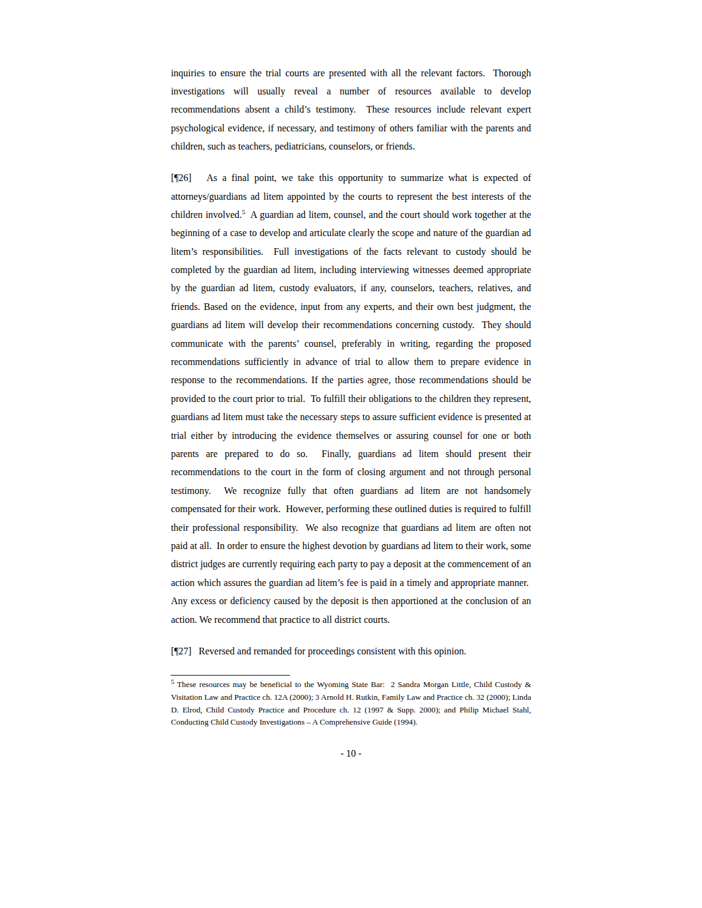inquiries to ensure the trial courts are presented with all the relevant factors. Thorough investigations will usually reveal a number of resources available to develop recommendations absent a child’s testimony. These resources include relevant expert psychological evidence, if necessary, and testimony of others familiar with the parents and children, such as teachers, pediatricians, counselors, or friends.
[¶26] As a final point, we take this opportunity to summarize what is expected of attorneys/guardians ad litem appointed by the courts to represent the best interests of the children involved.5 A guardian ad litem, counsel, and the court should work together at the beginning of a case to develop and articulate clearly the scope and nature of the guardian ad litem’s responsibilities. Full investigations of the facts relevant to custody should be completed by the guardian ad litem, including interviewing witnesses deemed appropriate by the guardian ad litem, custody evaluators, if any, counselors, teachers, relatives, and friends. Based on the evidence, input from any experts, and their own best judgment, the guardians ad litem will develop their recommendations concerning custody. They should communicate with the parents’ counsel, preferably in writing, regarding the proposed recommendations sufficiently in advance of trial to allow them to prepare evidence in response to the recommendations. If the parties agree, those recommendations should be provided to the court prior to trial. To fulfill their obligations to the children they represent, guardians ad litem must take the necessary steps to assure sufficient evidence is presented at trial either by introducing the evidence themselves or assuring counsel for one or both parents are prepared to do so. Finally, guardians ad litem should present their recommendations to the court in the form of closing argument and not through personal testimony. We recognize fully that often guardians ad litem are not handsomely compensated for their work. However, performing these outlined duties is required to fulfill their professional responsibility. We also recognize that guardians ad litem are often not paid at all. In order to ensure the highest devotion by guardians ad litem to their work, some district judges are currently requiring each party to pay a deposit at the commencement of an action which assures the guardian ad litem’s fee is paid in a timely and appropriate manner. Any excess or deficiency caused by the deposit is then apportioned at the conclusion of an action. We recommend that practice to all district courts.
[¶27] Reversed and remanded for proceedings consistent with this opinion.
5 These resources may be beneficial to the Wyoming State Bar: 2 Sandra Morgan Little, Child Custody & Visitation Law and Practice ch. 12A (2000); 3 Arnold H. Rutkin, Family Law and Practice ch. 32 (2000); Linda D. Elrod, Child Custody Practice and Procedure ch. 12 (1997 & Supp. 2000); and Philip Michael Stahl, Conducting Child Custody Investigations – A Comprehensive Guide (1994).
- 10 -